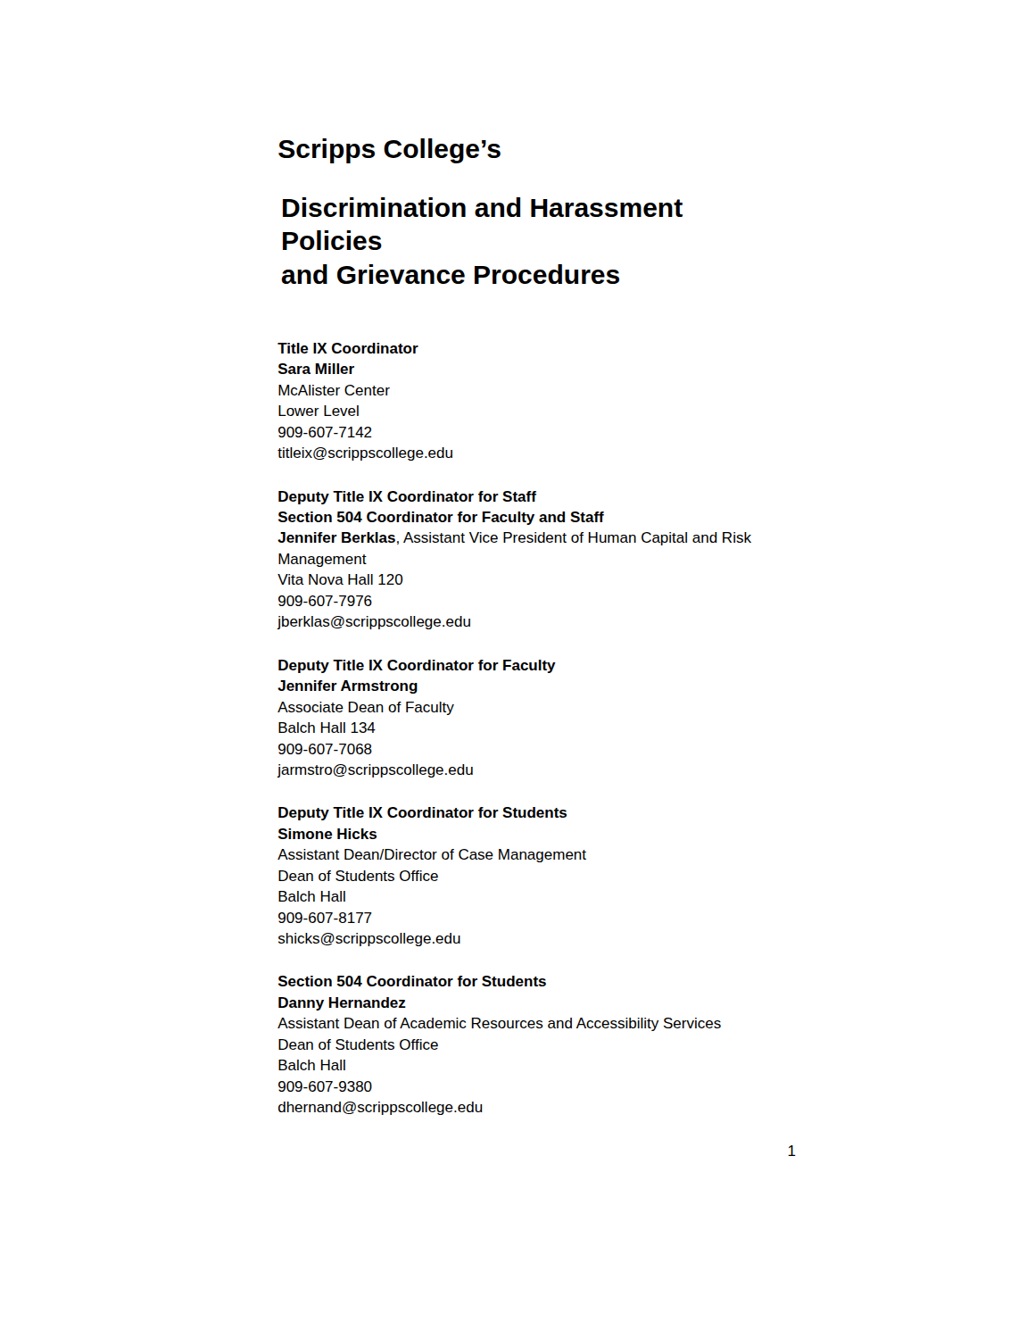Scripps College’s
Discrimination and Harassment Policies
and Grievance Procedures
Title IX Coordinator
Sara Miller
McAlister Center
Lower Level
909-607-7142
titleix@scrippscollege.edu
Deputy Title IX Coordinator for Staff
Section 504 Coordinator for Faculty and Staff
Jennifer Berklas, Assistant Vice President of Human Capital and Risk Management
Vita Nova Hall 120
909-607-7976
jberklas@scrippscollege.edu
Deputy Title IX Coordinator for Faculty
Jennifer Armstrong
Associate Dean of Faculty
Balch Hall 134
909-607-7068
jarmstro@scrippscollege.edu
Deputy Title IX Coordinator for Students
Simone Hicks
Assistant Dean/Director of Case Management
Dean of Students Office
Balch Hall
909-607-8177
shicks@scrippscollege.edu
Section 504 Coordinator for Students
Danny Hernandez
Assistant Dean of Academic Resources and Accessibility Services
Dean of Students Office
Balch Hall
909-607-9380
dhernand@scrippscollege.edu
1